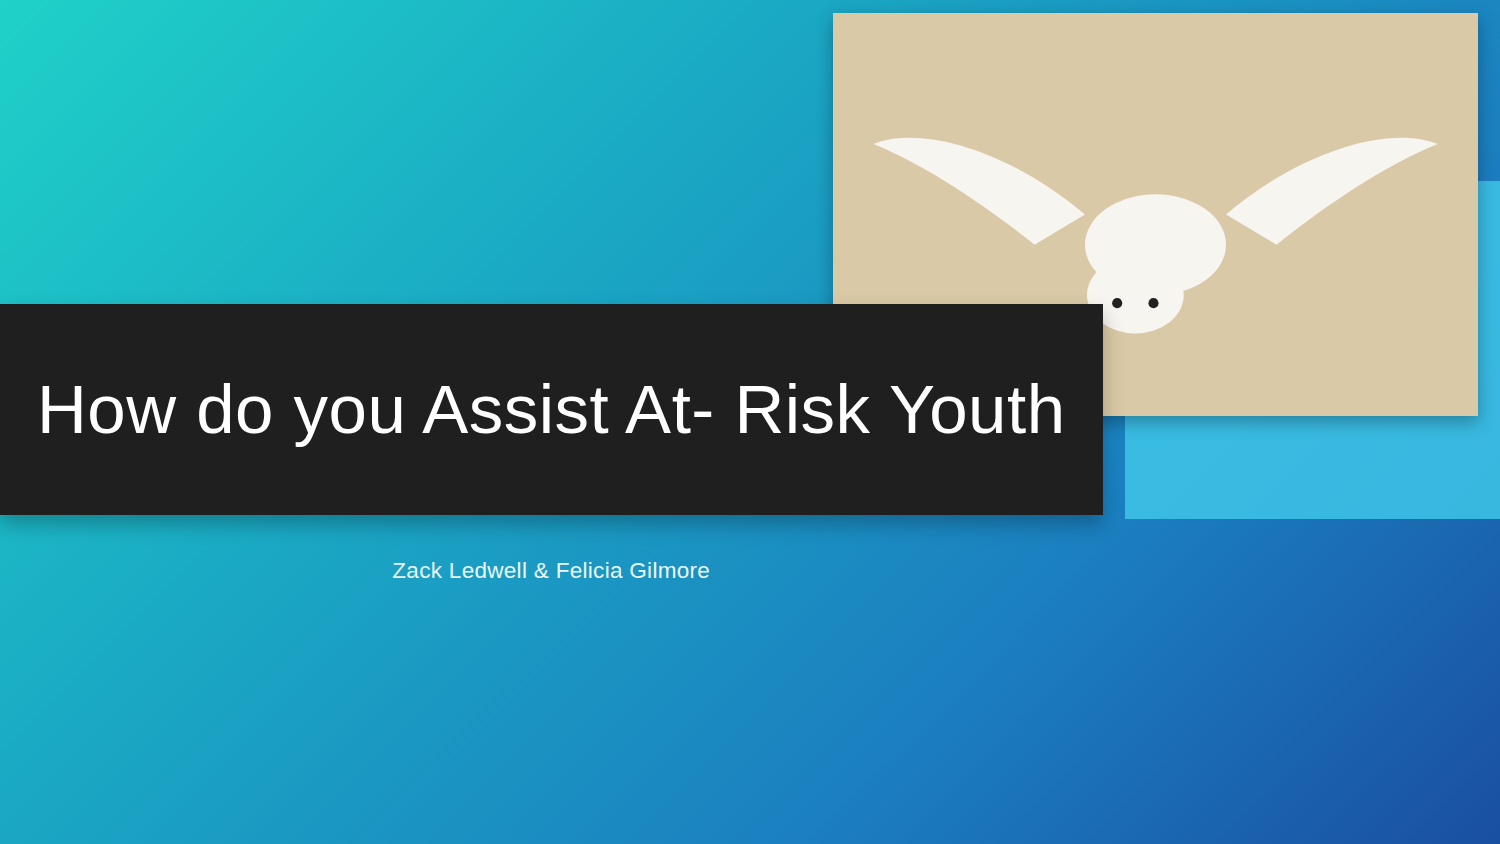How do you Assist At- Risk Youth
Zack Ledwell & Felicia Gilmore